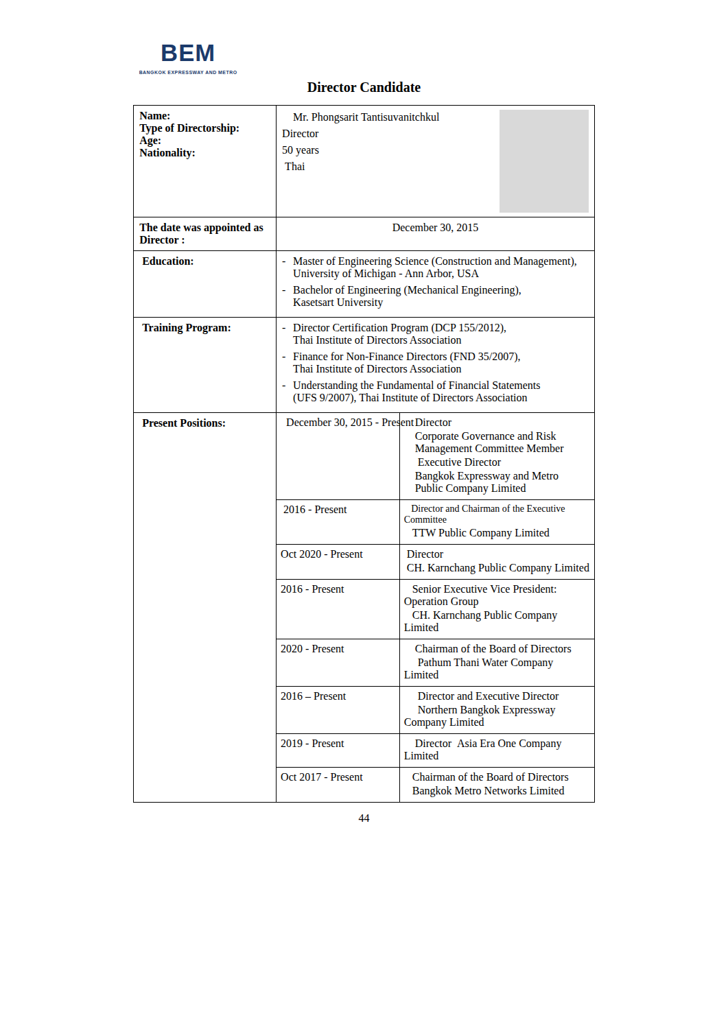BEM
BANGKOK EXPRESSWAY AND METRO
Director Candidate
| Name: Type of Directorship: Age: Nationality: | Mr. Phongsarit Tantisuvanitchkul Director 50 years Thai |
| The date was appointed as Director : | December 30, 2015 |
| Education: | Master of Engineering Science (Construction and Management), University of Michigan - Ann Arbor, USA Bachelor of Engineering (Mechanical Engineering), Kasetsart University |
| Training Program: | Director Certification Program (DCP 155/2012), Thai Institute of Directors Association Finance for Non-Finance Directors (FND 35/2007), Thai Institute of Directors Association Understanding the Fundamental of Financial Statements (UFS 9/2007), Thai Institute of Directors Association |
| Present Positions: | / December 30, 2015 - Present / Director Corporate Governance and Risk Management Committee Member Executive Director Bangkok Expressway and Metro Public Company Limited / / 2016 - Present / Director and Chairman of the Executive Committee TTW Public Company Limited / / Oct 2020 - Present / Director CH. Karnchang Public Company Limited / / 2016 - Present / Senior Executive Vice President: Operation Group CH. Karnchang Public Company Limited / / 2020 - Present / Chairman of the Board of Directors Pathum Thani Water Company Limited / / 2016 – Present / Director and Executive Director Northern Bangkok Expressway Company Limited / / 2019 - Present / Director Asia Era One Company Limited / / Oct 2017 - Present / Chairman of the Board of Directors Bangkok Metro Networks Limited / |
44